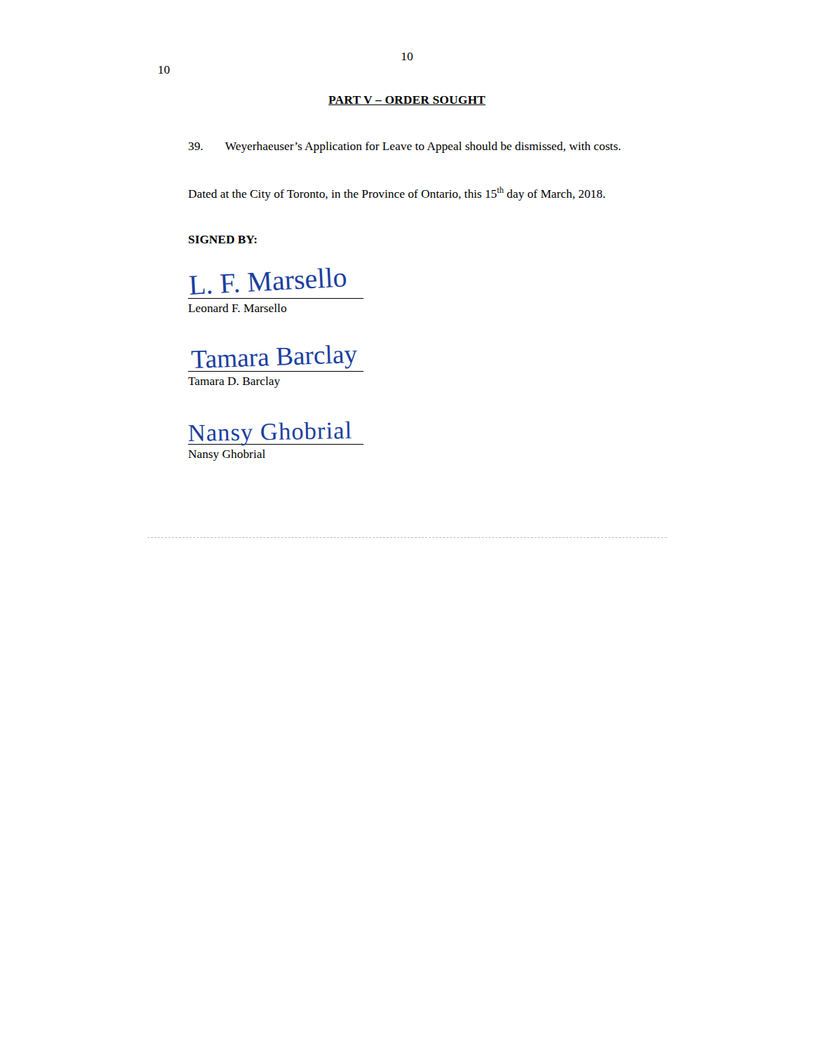10
10
PART V – ORDER SOUGHT
39. Weyerhaeuser’s Application for Leave to Appeal should be dismissed, with costs.
Dated at the City of Toronto, in the Province of Ontario, this 15th day of March, 2018.
SIGNED BY:
L. F. Marsello
Leonard F. Marsello
Tamara Barclay
Tamara D. Barclay
Nansy Ghobrial
Nansy Ghobrial